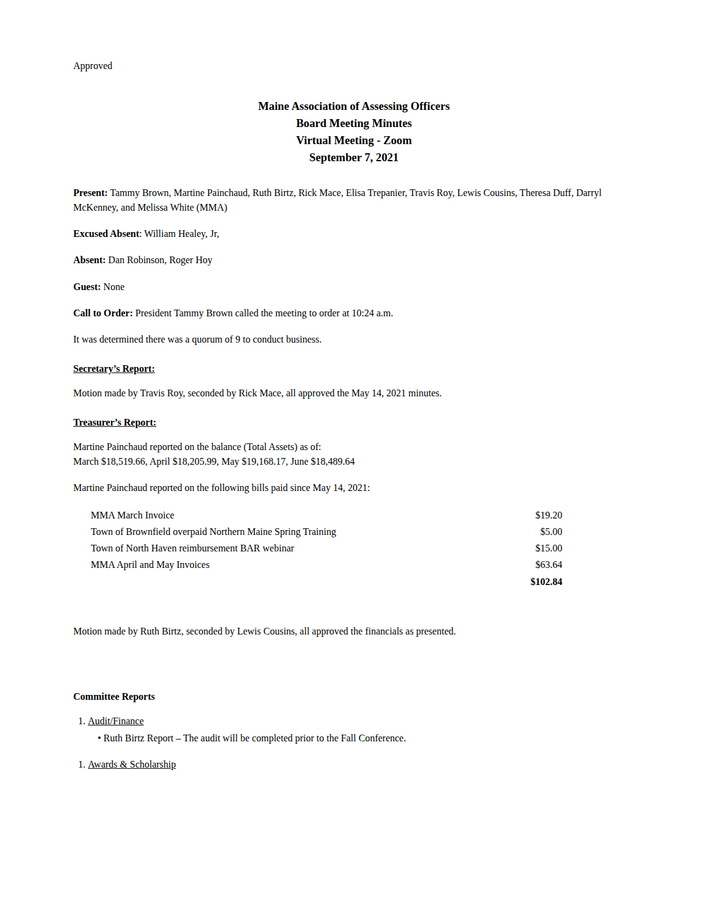Approved
Maine Association of Assessing Officers Board Meeting Minutes Virtual Meeting - Zoom September 7, 2021
Present: Tammy Brown, Martine Painchaud, Ruth Birtz, Rick Mace, Elisa Trepanier, Travis Roy, Lewis Cousins, Theresa Duff, Darryl McKenney, and Melissa White (MMA)
Excused Absent: William Healey, Jr,
Absent: Dan Robinson, Roger Hoy
Guest: None
Call to Order: President Tammy Brown called the meeting to order at 10:24 a.m.
It was determined there was a quorum of 9 to conduct business.
Secretary’s Report:
Motion made by Travis Roy, seconded by Rick Mace, all approved the May 14, 2021 minutes.
Treasurer’s Report:
Martine Painchaud reported on the balance (Total Assets) as of:
March $18,519.66, April $18,205.99, May $19,168.17, June $18,489.64
Martine Painchaud reported on the following bills paid since May 14, 2021:
| MMA March Invoice | $19.20 |
| Town of Brownfield overpaid Northern Maine Spring Training | $5.00 |
| Town of North Haven reimbursement BAR webinar | $15.00 |
| MMA April and May Invoices | $63.64 |
| | $102.84 |
Motion made by Ruth Birtz, seconded by Lewis Cousins, all approved the financials as presented.
Committee Reports
Audit/Finance
Ruth Birtz Report – The audit will be completed prior to the Fall Conference.
Awards & Scholarship